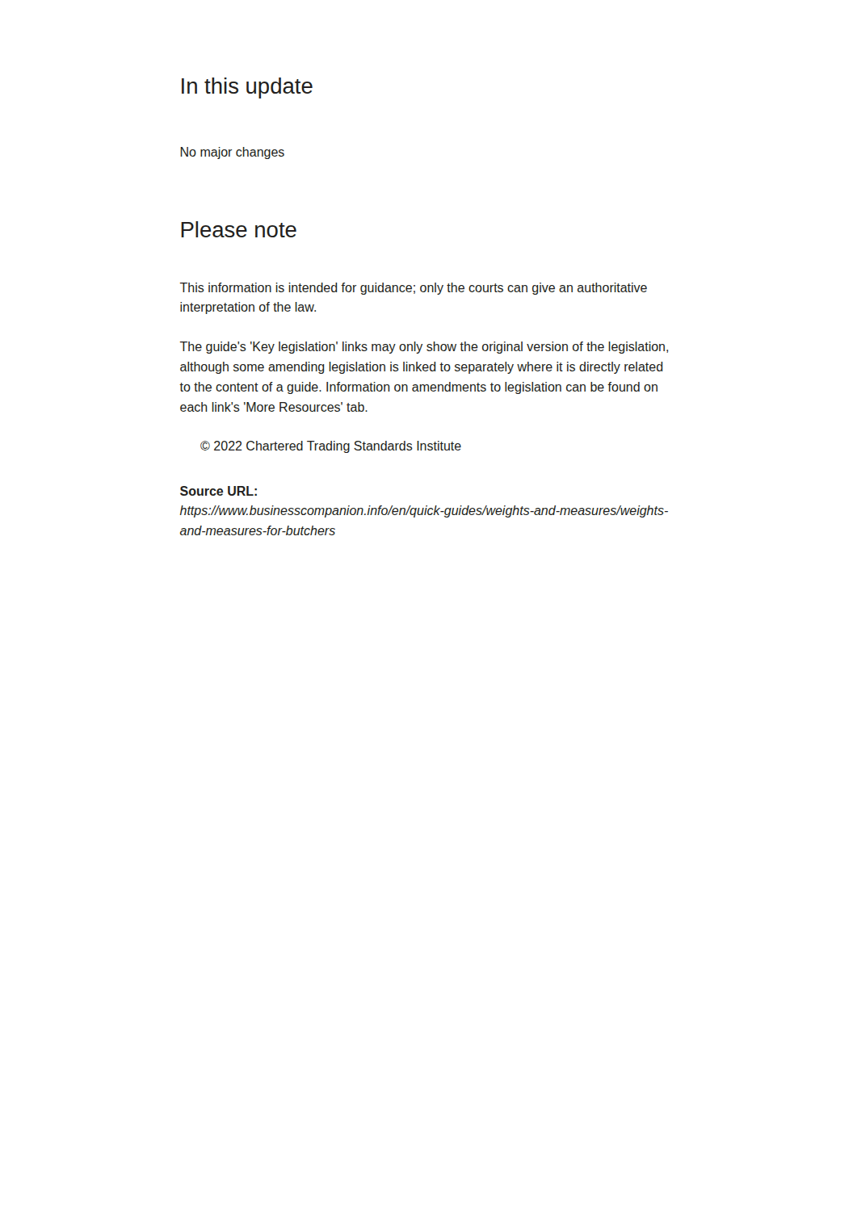In this update
No major changes
Please note
This information is intended for guidance; only the courts can give an authoritative interpretation of the law.
The guide's 'Key legislation' links may only show the original version of the legislation, although some amending legislation is linked to separately where it is directly related to the content of a guide. Information on amendments to legislation can be found on each link's 'More Resources' tab.
© 2022 Chartered Trading Standards Institute
Source URL:
https://www.businesscompanion.info/en/quick-guides/weights-and-measures/weights-and-measures-for-butchers